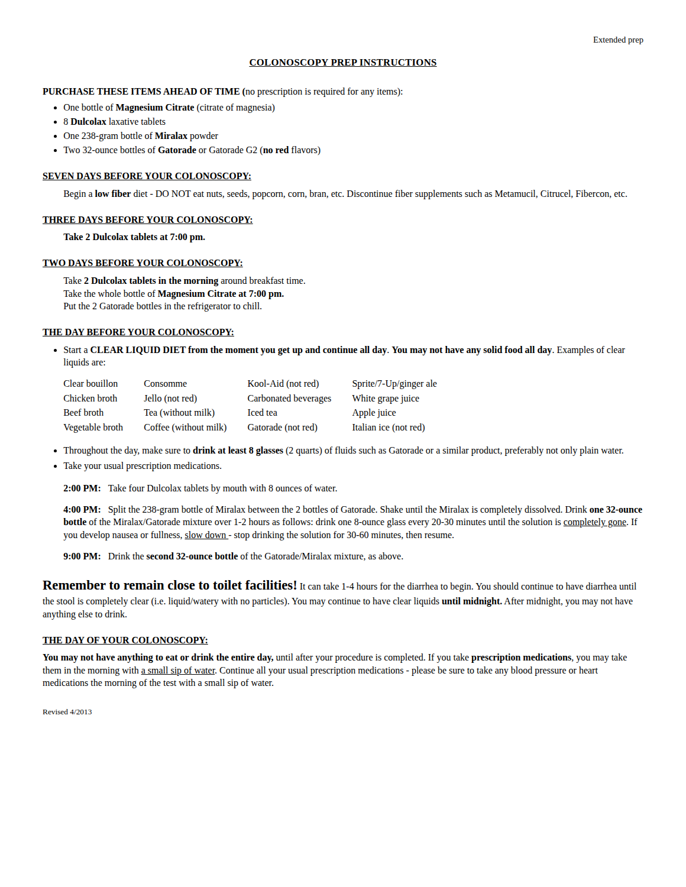Extended prep
COLONOSCOPY PREP INSTRUCTIONS
PURCHASE THESE ITEMS AHEAD OF TIME (no prescription is required for any items):
One bottle of Magnesium Citrate (citrate of magnesia)
8 Dulcolax laxative tablets
One 238-gram bottle of Miralax powder
Two 32-ounce bottles of Gatorade or Gatorade G2 (no red flavors)
SEVEN DAYS BEFORE YOUR COLONOSCOPY:
Begin a low fiber diet - DO NOT eat nuts, seeds, popcorn, corn, bran, etc. Discontinue fiber supplements such as Metamucil, Citrucel, Fibercon, etc.
THREE DAYS BEFORE YOUR COLONOSCOPY:
Take 2 Dulcolax tablets at 7:00 pm.
TWO DAYS BEFORE YOUR COLONOSCOPY:
Take 2 Dulcolax tablets in the morning around breakfast time.
Take the whole bottle of Magnesium Citrate at 7:00 pm.
Put the 2 Gatorade bottles in the refrigerator to chill.
THE DAY BEFORE YOUR COLONOSCOPY:
Start a CLEAR LIQUID DIET from the moment you get up and continue all day. You may not have any solid food all day. Examples of clear liquids are:
| Clear bouillon | Consomme | Kool-Aid (not red) | Sprite/7-Up/ginger ale |
| Chicken broth | Jello (not red) | Carbonated beverages | White grape juice |
| Beef broth | Tea (without milk) | Iced tea | Apple juice |
| Vegetable broth | Coffee (without milk) | Gatorade (not red) | Italian ice (not red) |
Throughout the day, make sure to drink at least 8 glasses (2 quarts) of fluids such as Gatorade or a similar product, preferably not only plain water.
Take your usual prescription medications.
2:00 PM: Take four Dulcolax tablets by mouth with 8 ounces of water.
4:00 PM: Split the 238-gram bottle of Miralax between the 2 bottles of Gatorade. Shake until the Miralax is completely dissolved. Drink one 32-ounce bottle of the Miralax/Gatorade mixture over 1-2 hours as follows: drink one 8-ounce glass every 20-30 minutes until the solution is completely gone. If you develop nausea or fullness, slow down - stop drinking the solution for 30-60 minutes, then resume.
9:00 PM: Drink the second 32-ounce bottle of the Gatorade/Miralax mixture, as above.
Remember to remain close to toilet facilities! It can take 1-4 hours for the diarrhea to begin. You should continue to have diarrhea until the stool is completely clear (i.e. liquid/watery with no particles). You may continue to have clear liquids until midnight. After midnight, you may not have anything else to drink.
THE DAY OF YOUR COLONOSCOPY:
You may not have anything to eat or drink the entire day, until after your procedure is completed. If you take prescription medications, you may take them in the morning with a small sip of water. Continue all your usual prescription medications - please be sure to take any blood pressure or heart medications the morning of the test with a small sip of water.
Revised 4/2013